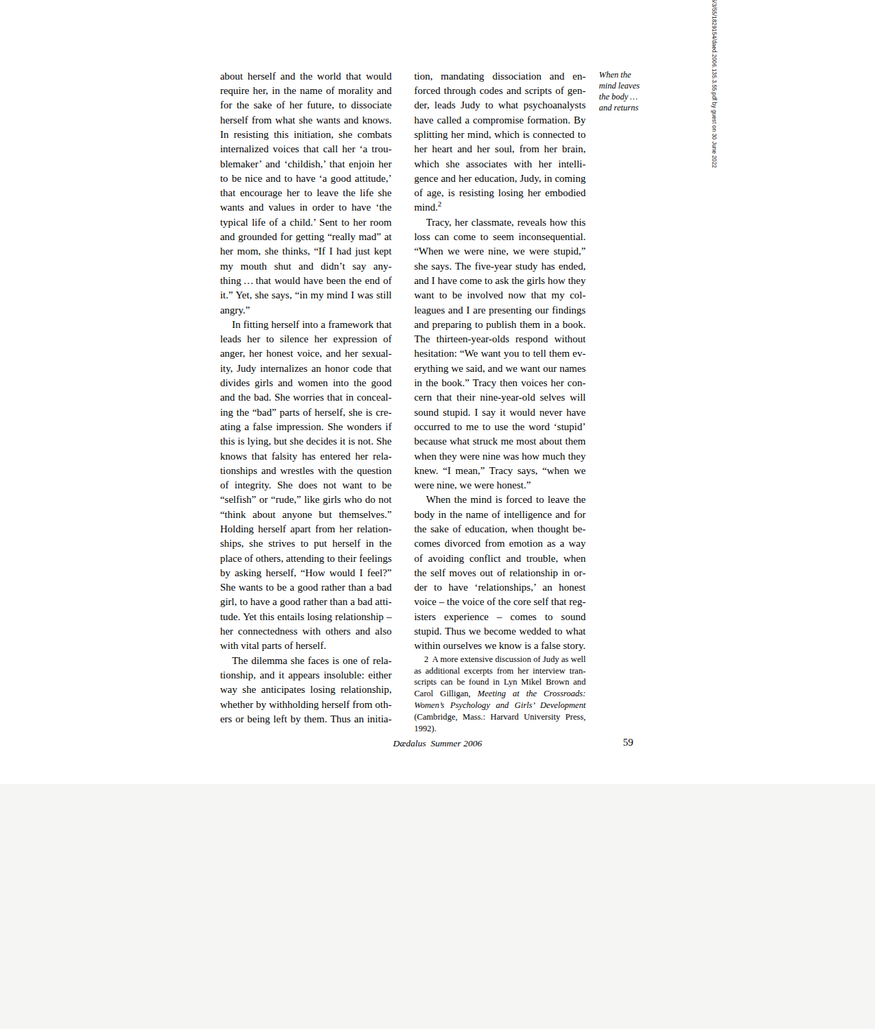Downloaded from http://direct.mit.edu/daed/article-pdf/135/3/55/1829154/daed.2006.135.3.55.pdf by guest on 30 June 2022
When the
mind leaves
the body …
and returns
about herself and the world that would require her, in the name of morality and for the sake of her future, to dissociate herself from what she wants and knows. In resisting this initiation, she combats internalized voices that call her ‘a troublemaker’ and ‘childish,’ that enjoin her to be nice and to have ‘a good attitude,’ that encourage her to leave the life she wants and values in order to have ‘the typical life of a child.’ Sent to her room and grounded for getting “really mad” at her mom, she thinks, “If I had just kept my mouth shut and didn’t say anything … that would have been the end of it.” Yet, she says, “in my mind I was still angry.”
In fitting herself into a framework that leads her to silence her expression of anger, her honest voice, and her sexuality, Judy internalizes an honor code that divides girls and women into the good and the bad. She worries that in concealing the “bad” parts of herself, she is creating a false impression. She wonders if this is lying, but she decides it is not. She knows that falsity has entered her relationships and wrestles with the question of integrity. She does not want to be “selfish” or “rude,” like girls who do not “think about anyone but themselves.” Holding herself apart from her relationships, she strives to put herself in the place of others, attending to their feelings by asking herself, “How would I feel?” She wants to be a good rather than a bad girl, to have a good rather than a bad attitude. Yet this entails losing relationship – her connectedness with others and also with vital parts of herself.
The dilemma she faces is one of relationship, and it appears insoluble: either way she anticipates losing relationship, whether by withholding herself from others or being left by them. Thus an initiation, mandating dissociation and enforced through codes and scripts of gender, leads Judy to what psychoanalysts have called a compromise formation. By splitting her mind, which is connected to her heart and her soul, from her brain, which she associates with her intelligence and her education, Judy, in coming of age, is resisting losing her embodied mind.2
Tracy, her classmate, reveals how this loss can come to seem inconsequential. “When we were nine, we were stupid,” she says. The five-year study has ended, and I have come to ask the girls how they want to be involved now that my colleagues and I are presenting our findings and preparing to publish them in a book. The thirteen-year-olds respond without hesitation: “We want you to tell them everything we said, and we want our names in the book.” Tracy then voices her concern that their nine-year-old selves will sound stupid. I say it would never have occurred to me to use the word ‘stupid’ because what struck me most about them when they were nine was how much they knew. “I mean,” Tracy says, “when we were nine, we were honest.”
When the mind is forced to leave the body in the name of intelligence and for the sake of education, when thought becomes divorced from emotion as a way of avoiding conflict and trouble, when the self moves out of relationship in order to have ‘relationships,’ an honest voice – the voice of the core self that registers experience – comes to sound stupid. Thus we become wedded to what within ourselves we know is a false story.
2 A more extensive discussion of Judy as well as additional excerpts from her interview transcripts can be found in Lyn Mikel Brown and Carol Gilligan, Meeting at the Crossroads: Women’s Psychology and Girls’ Development (Cambridge, Mass.: Harvard University Press, 1992).
Dædalus Summer 2006 59